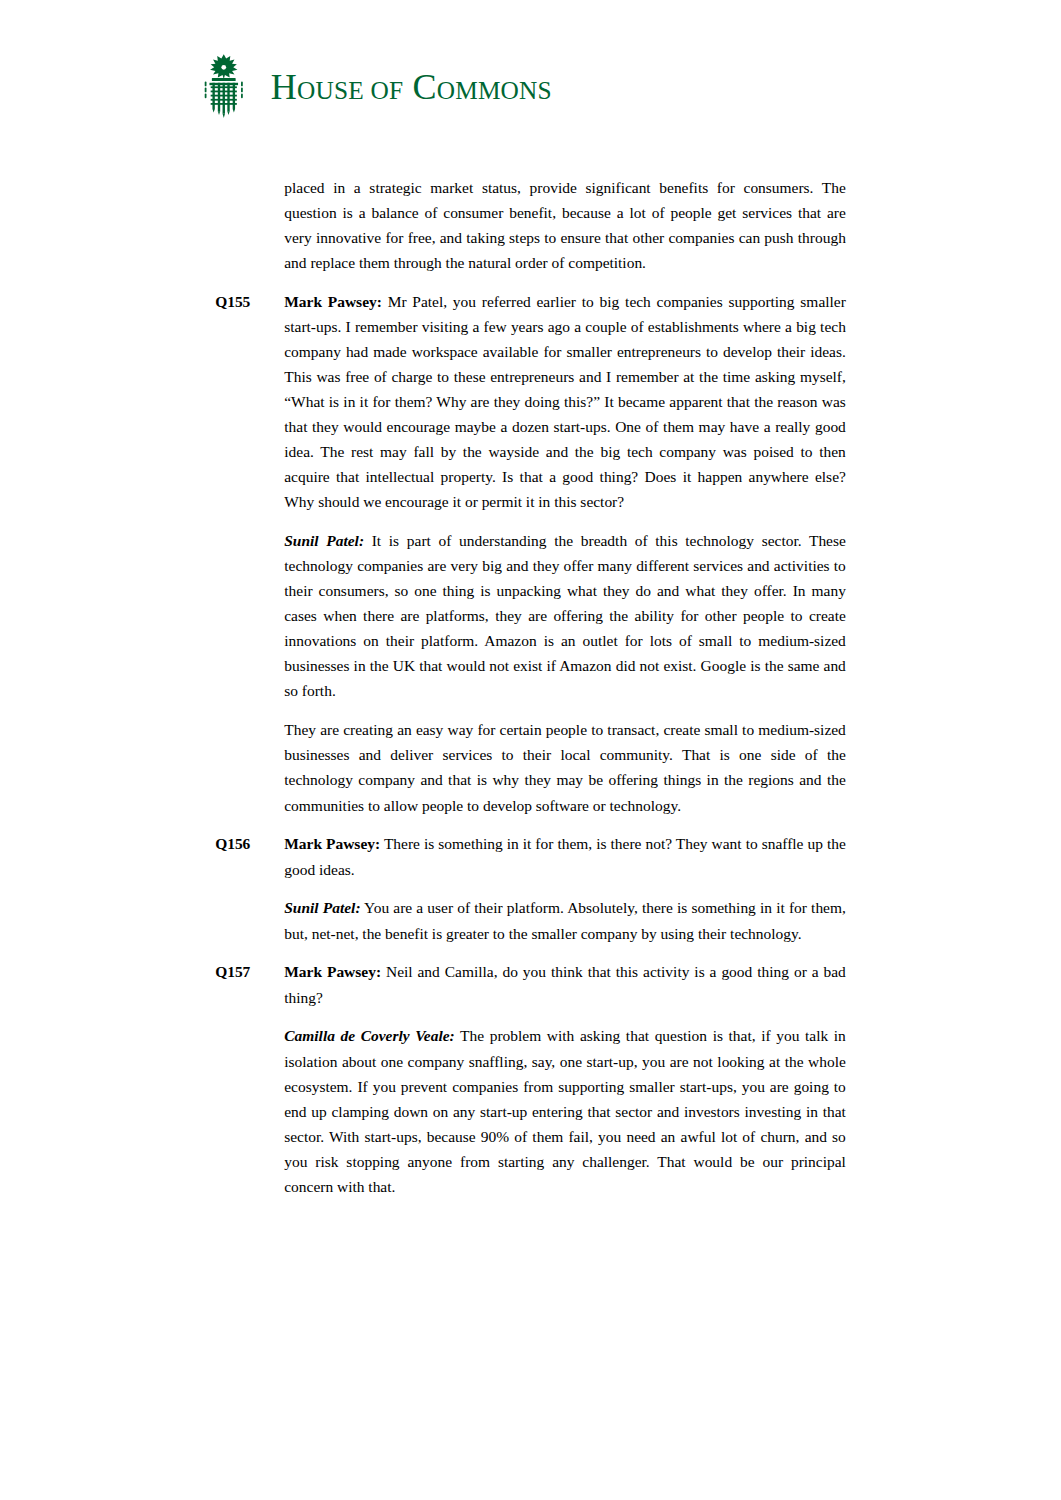HOUSE OF COMMONS
placed in a strategic market status, provide significant benefits for consumers. The question is a balance of consumer benefit, because a lot of people get services that are very innovative for free, and taking steps to ensure that other companies can push through and replace them through the natural order of competition.
Q155
Mark Pawsey: Mr Patel, you referred earlier to big tech companies supporting smaller start-ups. I remember visiting a few years ago a couple of establishments where a big tech company had made workspace available for smaller entrepreneurs to develop their ideas. This was free of charge to these entrepreneurs and I remember at the time asking myself, “What is in it for them? Why are they doing this?” It became apparent that the reason was that they would encourage maybe a dozen start-ups. One of them may have a really good idea. The rest may fall by the wayside and the big tech company was poised to then acquire that intellectual property. Is that a good thing? Does it happen anywhere else? Why should we encourage it or permit it in this sector?
Sunil Patel: It is part of understanding the breadth of this technology sector. These technology companies are very big and they offer many different services and activities to their consumers, so one thing is unpacking what they do and what they offer. In many cases when there are platforms, they are offering the ability for other people to create innovations on their platform. Amazon is an outlet for lots of small to medium-sized businesses in the UK that would not exist if Amazon did not exist. Google is the same and so forth.
They are creating an easy way for certain people to transact, create small to medium-sized businesses and deliver services to their local community. That is one side of the technology company and that is why they may be offering things in the regions and the communities to allow people to develop software or technology.
Q156
Mark Pawsey: There is something in it for them, is there not? They want to snaffle up the good ideas.
Sunil Patel: You are a user of their platform. Absolutely, there is something in it for them, but, net-net, the benefit is greater to the smaller company by using their technology.
Q157
Mark Pawsey: Neil and Camilla, do you think that this activity is a good thing or a bad thing?
Camilla de Coverly Veale: The problem with asking that question is that, if you talk in isolation about one company snaffling, say, one start-up, you are not looking at the whole ecosystem. If you prevent companies from supporting smaller start-ups, you are going to end up clamping down on any start-up entering that sector and investors investing in that sector. With start-ups, because 90% of them fail, you need an awful lot of churn, and so you risk stopping anyone from starting any challenger. That would be our principal concern with that.